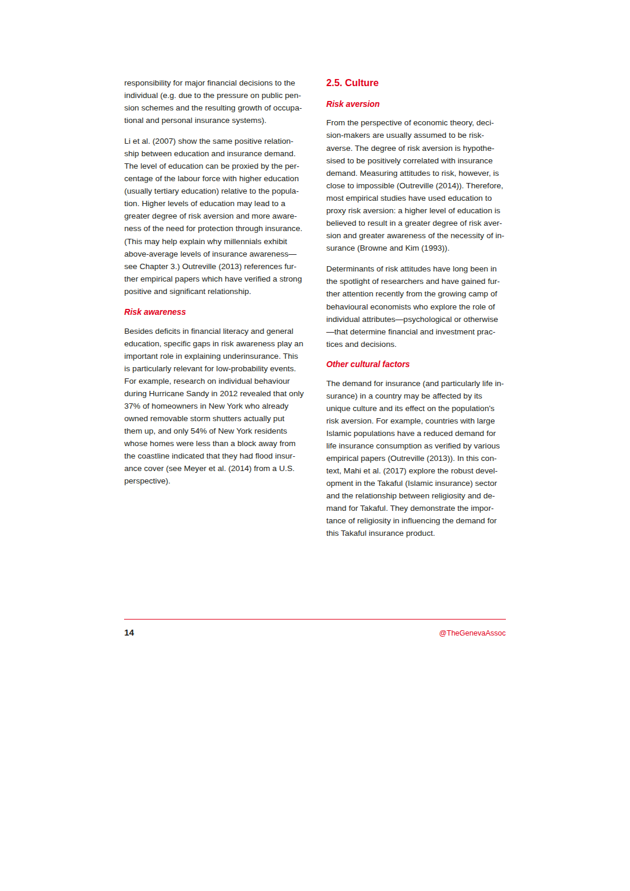responsibility for major financial decisions to the individual (e.g. due to the pressure on public pension schemes and the resulting growth of occupational and personal insurance systems).
Li et al. (2007) show the same positive relationship between education and insurance demand. The level of education can be proxied by the percentage of the labour force with higher education (usually tertiary education) relative to the population. Higher levels of education may lead to a greater degree of risk aversion and more awareness of the need for protection through insurance. (This may help explain why millennials exhibit above-average levels of insurance awareness—see Chapter 3.) Outreville (2013) references further empirical papers which have verified a strong positive and significant relationship.
Risk awareness
Besides deficits in financial literacy and general education, specific gaps in risk awareness play an important role in explaining underinsurance. This is particularly relevant for low-probability events. For example, research on individual behaviour during Hurricane Sandy in 2012 revealed that only 37% of homeowners in New York who already owned removable storm shutters actually put them up, and only 54% of New York residents whose homes were less than a block away from the coastline indicated that they had flood insurance cover (see Meyer et al. (2014) from a U.S. perspective).
2.5. Culture
Risk aversion
From the perspective of economic theory, decision-makers are usually assumed to be risk-averse. The degree of risk aversion is hypothesised to be positively correlated with insurance demand. Measuring attitudes to risk, however, is close to impossible (Outreville (2014)). Therefore, most empirical studies have used education to proxy risk aversion: a higher level of education is believed to result in a greater degree of risk aversion and greater awareness of the necessity of insurance (Browne and Kim (1993)).
Determinants of risk attitudes have long been in the spotlight of researchers and have gained further attention recently from the growing camp of behavioural economists who explore the role of individual attributes—psychological or otherwise—that determine financial and investment practices and decisions.
Other cultural factors
The demand for insurance (and particularly life insurance) in a country may be affected by its unique culture and its effect on the population's risk aversion. For example, countries with large Islamic populations have a reduced demand for life insurance consumption as verified by various empirical papers (Outreville (2013)). In this context, Mahi et al. (2017) explore the robust development in the Takaful (Islamic insurance) sector and the relationship between religiosity and demand for Takaful. They demonstrate the importance of religiosity in influencing the demand for this Takaful insurance product.
14 @TheGenevaAssoc